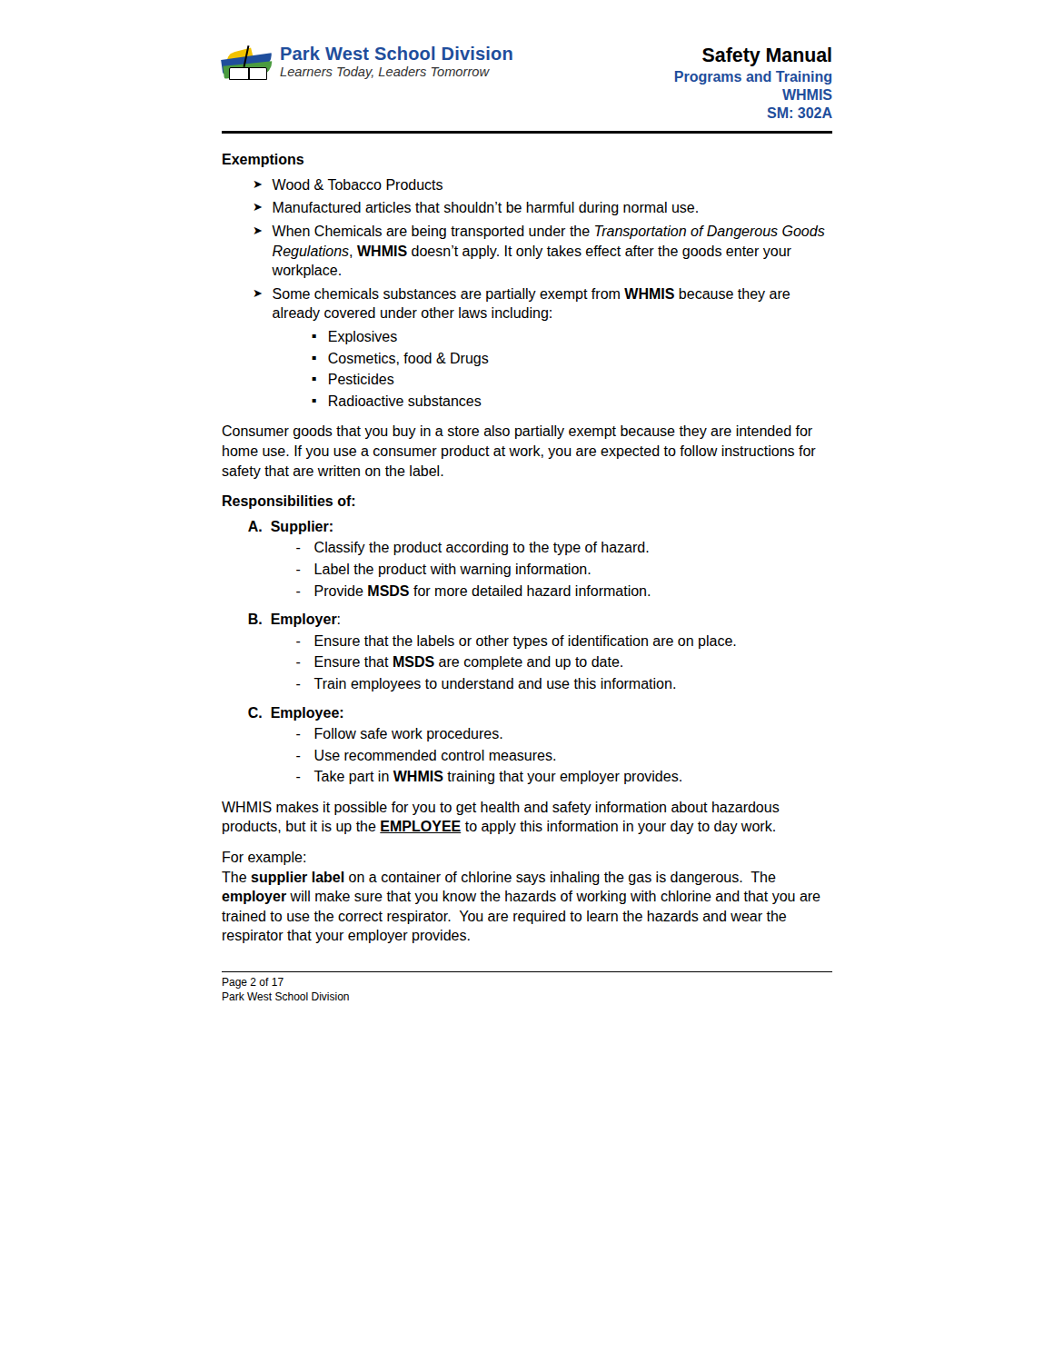Park West School Division
Learners Today, Leaders Tomorrow
Safety Manual
Programs and Training
WHMIS
SM: 302A
Exemptions
Wood & Tobacco Products
Manufactured articles that shouldn’t be harmful during normal use.
When Chemicals are being transported under the Transportation of Dangerous Goods Regulations, WHMIS doesn’t apply. It only takes effect after the goods enter your workplace.
Some chemicals substances are partially exempt from WHMIS because they are already covered under other laws including:
Explosives
Cosmetics, food & Drugs
Pesticides
Radioactive substances
Consumer goods that you buy in a store also partially exempt because they are intended for home use. If you use a consumer product at work, you are expected to follow instructions for safety that are written on the label.
Responsibilities of:
A. Supplier:
Classify the product according to the type of hazard.
Label the product with warning information.
Provide MSDS for more detailed hazard information.
B. Employer:
Ensure that the labels or other types of identification are on place.
Ensure that MSDS are complete and up to date.
Train employees to understand and use this information.
C. Employee:
Follow safe work procedures.
Use recommended control measures.
Take part in WHMIS training that your employer provides.
WHMIS makes it possible for you to get health and safety information about hazardous products, but it is up the EMPLOYEE to apply this information in your day to day work.
For example:
The supplier label on a container of chlorine says inhaling the gas is dangerous. The employer will make sure that you know the hazards of working with chlorine and that you are trained to use the correct respirator. You are required to learn the hazards and wear the respirator that your employer provides.
Page 2 of 17
Park West School Division